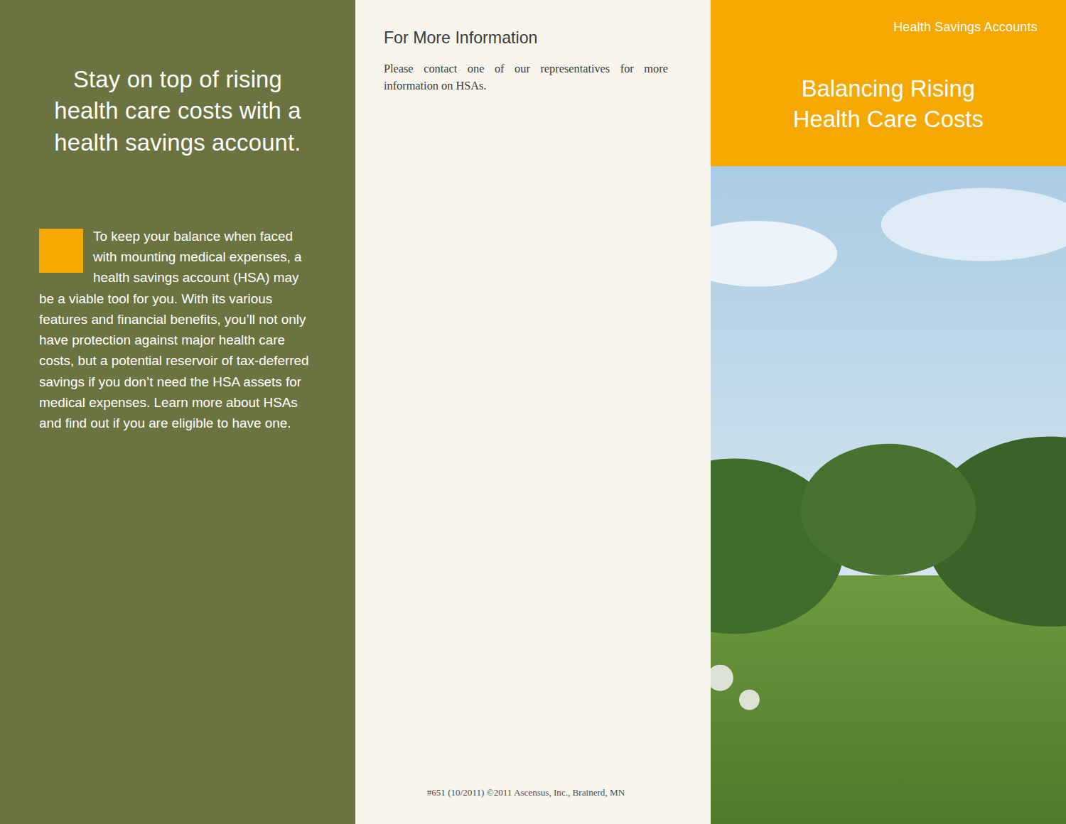Stay on top of rising health care costs with a health savings account.
To keep your balance when faced with mounting medical expenses, a health savings account (HSA) may be a viable tool for you. With its various features and financial benefits, you’ll not only have protection against major health care costs, but a potential reservoir of tax-deferred savings if you don’t need the HSA assets for medical expenses. Learn more about HSAs and find out if you are eligible to have one.
For More Information
Please contact one of our representatives for more information on HSAs.
#651 (10/2011) ©2011 Ascensus, Inc., Brainerd, MN
Health Savings Accounts
Balancing Rising
Health Care Costs